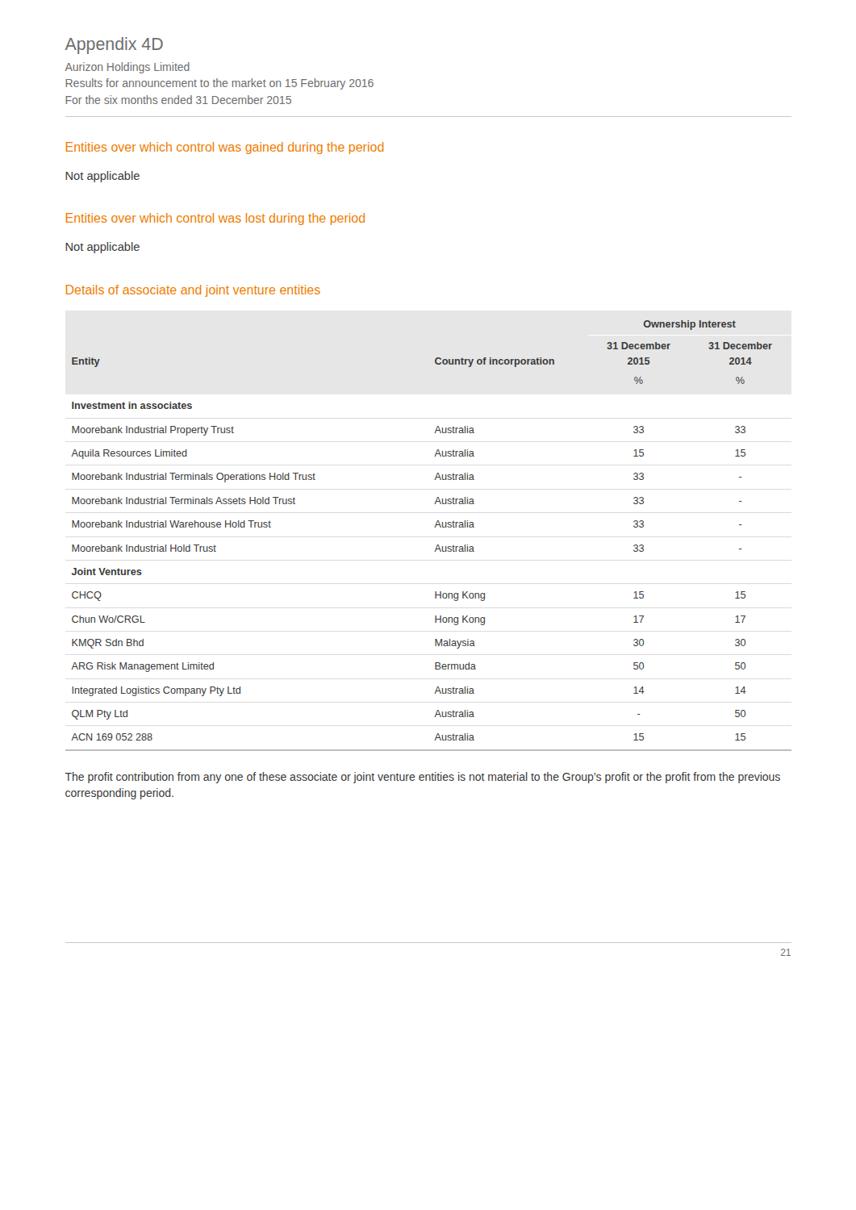Appendix 4D
Aurizon Holdings Limited
Results for announcement to the market on 15 February 2016
For the six months ended 31 December 2015
Entities over which control was gained during the period
Not applicable
Entities over which control was lost during the period
Not applicable
Details of associate and joint venture entities
| | | Ownership Interest |
| --- | --- | --- |
| Entity | Country of incorporation | 31 December 2015 | 31 December 2014 |
| | | % | % |
| Investment in associates |
| Moorebank Industrial Property Trust | Australia | 33 | 33 |
| Aquila Resources Limited | Australia | 15 | 15 |
| Moorebank Industrial Terminals Operations Hold Trust | Australia | 33 | - |
| Moorebank Industrial Terminals Assets Hold Trust | Australia | 33 | - |
| Moorebank Industrial Warehouse Hold Trust | Australia | 33 | - |
| Moorebank Industrial Hold Trust | Australia | 33 | - |
| Joint Ventures |
| CHCQ | Hong Kong | 15 | 15 |
| Chun Wo/CRGL | Hong Kong | 17 | 17 |
| KMQR Sdn Bhd | Malaysia | 30 | 30 |
| ARG Risk Management Limited | Bermuda | 50 | 50 |
| Integrated Logistics Company Pty Ltd | Australia | 14 | 14 |
| QLM Pty Ltd | Australia | - | 50 |
| ACN 169 052 288 | Australia | 15 | 15 |
The profit contribution from any one of these associate or joint venture entities is not material to the Group’s profit or the profit from the previous corresponding period.
21